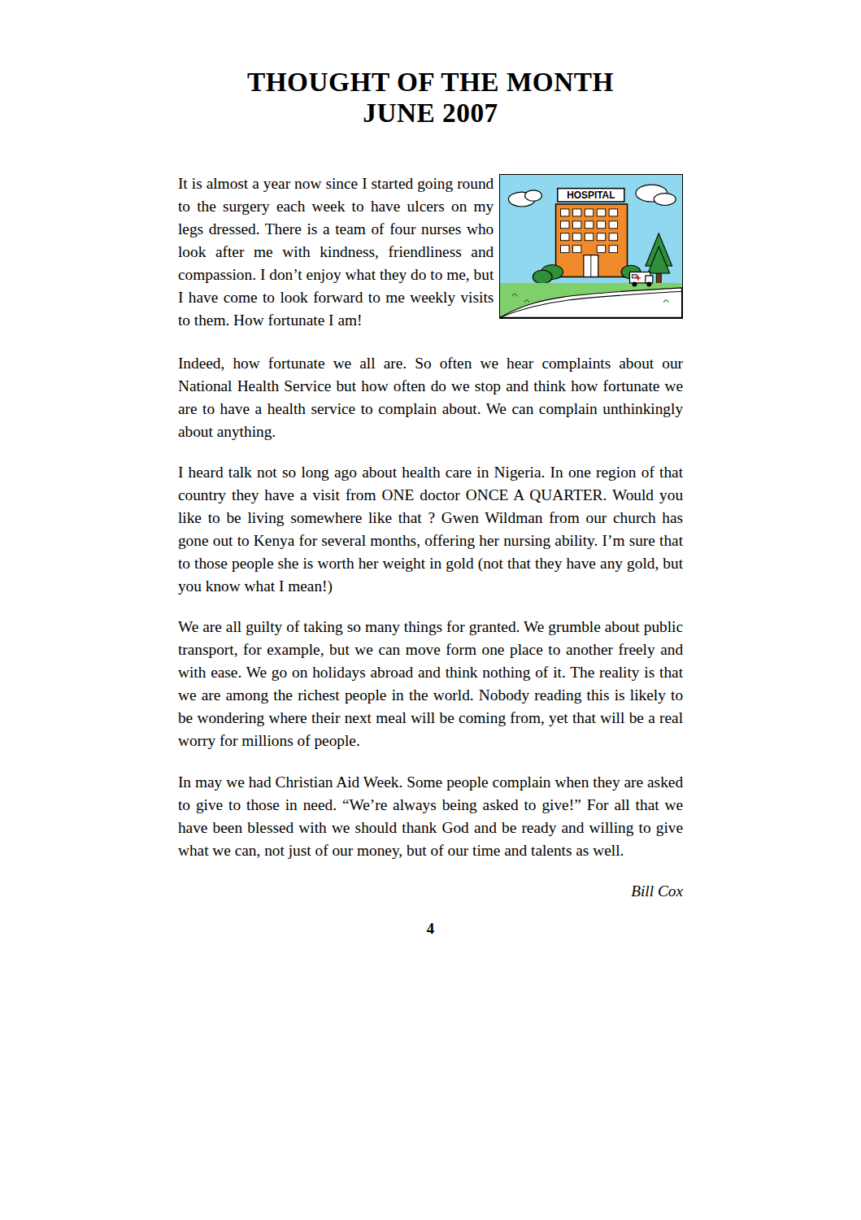Thought of the Month
June 2007
HOSPITAL
It is almost a year now since I started going round to the surgery each week to have ulcers on my legs dressed. There is a team of four nurses who look after me with kindness, friendliness and compassion. I don’t enjoy what they do to me, but I have come to look forward to me weekly visits to them. How fortunate I am!
Indeed, how fortunate we all are. So often we hear complaints about our National Health Service but how often do we stop and think how fortunate we are to have a health service to complain about. We can complain unthinkingly about anything.
I heard talk not so long ago about health care in Nigeria. In one region of that country they have a visit from ONE doctor ONCE A QUARTER. Would you like to be living somewhere like that ? Gwen Wildman from our church has gone out to Kenya for several months, offering her nursing ability. I’m sure that to those people she is worth her weight in gold (not that they have any gold, but you know what I mean!)
We are all guilty of taking so many things for granted. We grumble about public transport, for example, but we can move form one place to another freely and with ease. We go on holidays abroad and think nothing of it. The reality is that we are among the richest people in the world. Nobody reading this is likely to be wondering where their next meal will be coming from, yet that will be a real worry for millions of people.
In may we had Christian Aid Week. Some people complain when they are asked to give to those in need. “We’re always being asked to give!” For all that we have been blessed with we should thank God and be ready and willing to give what we can, not just of our money, but of our time and talents as well.
Bill Cox
4